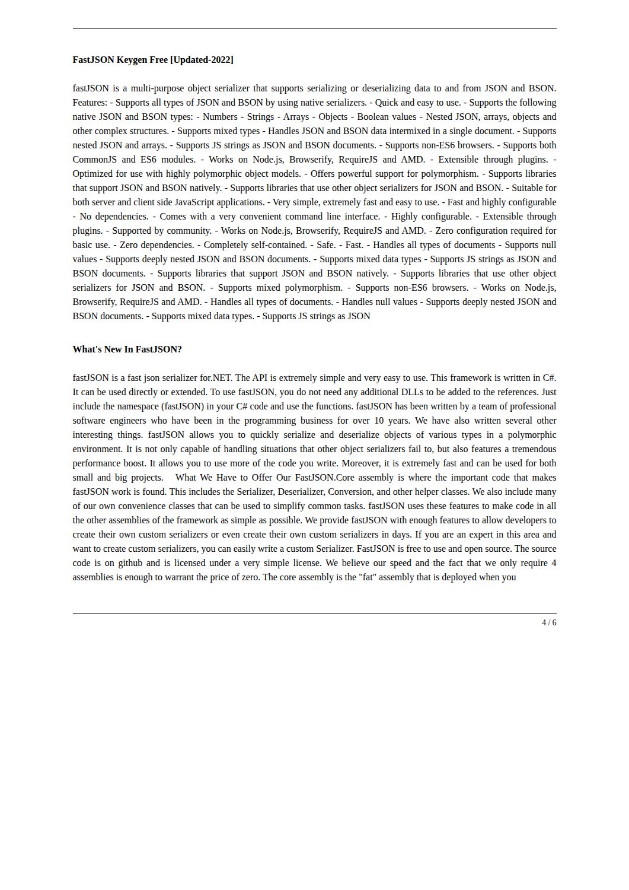FastJSON Keygen Free [Updated-2022]
fastJSON is a multi-purpose object serializer that supports serializing or deserializing data to and from JSON and BSON. Features: - Supports all types of JSON and BSON by using native serializers. - Quick and easy to use. - Supports the following native JSON and BSON types: - Numbers - Strings - Arrays - Objects - Boolean values - Nested JSON, arrays, objects and other complex structures. - Supports mixed types - Handles JSON and BSON data intermixed in a single document. - Supports nested JSON and arrays. - Supports JS strings as JSON and BSON documents. - Supports non-ES6 browsers. - Supports both CommonJS and ES6 modules. - Works on Node.js, Browserify, RequireJS and AMD. - Extensible through plugins. - Optimized for use with highly polymorphic object models. - Offers powerful support for polymorphism. - Supports libraries that support JSON and BSON natively. - Supports libraries that use other object serializers for JSON and BSON. - Suitable for both server and client side JavaScript applications. - Very simple, extremely fast and easy to use. - Fast and highly configurable - No dependencies. - Comes with a very convenient command line interface. - Highly configurable. - Extensible through plugins. - Supported by community. - Works on Node.js, Browserify, RequireJS and AMD. - Zero configuration required for basic use. - Zero dependencies. - Completely self-contained. - Safe. - Fast. - Handles all types of documents - Supports null values - Supports deeply nested JSON and BSON documents. - Supports mixed data types - Supports JS strings as JSON and BSON documents. - Supports libraries that support JSON and BSON natively. - Supports libraries that use other object serializers for JSON and BSON. - Supports mixed polymorphism. - Supports non-ES6 browsers. - Works on Node.js, Browserify, RequireJS and AMD. - Handles all types of documents. - Handles null values - Supports deeply nested JSON and BSON documents. - Supports mixed data types. - Supports JS strings as JSON
What's New In FastJSON?
fastJSON is a fast json serializer for.NET. The API is extremely simple and very easy to use. This framework is written in C#. It can be used directly or extended. To use fastJSON, you do not need any additional DLLs to be added to the references. Just include the namespace (fastJSON) in your C# code and use the functions. fastJSON has been written by a team of professional software engineers who have been in the programming business for over 10 years. We have also written several other interesting things. fastJSON allows you to quickly serialize and deserialize objects of various types in a polymorphic environment. It is not only capable of handling situations that other object serializers fail to, but also features a tremendous performance boost. It allows you to use more of the code you write. Moreover, it is extremely fast and can be used for both small and big projects. What We Have to Offer Our FastJSON.Core assembly is where the important code that makes fastJSON work is found. This includes the Serializer, Deserializer, Conversion, and other helper classes. We also include many of our own convenience classes that can be used to simplify common tasks. fastJSON uses these features to make code in all the other assemblies of the framework as simple as possible. We provide fastJSON with enough features to allow developers to create their own custom serializers or even create their own custom serializers in days. If you are an expert in this area and want to create custom serializers, you can easily write a custom Serializer. FastJSON is free to use and open source. The source code is on github and is licensed under a very simple license. We believe our speed and the fact that we only require 4 assemblies is enough to warrant the price of zero. The core assembly is the "fat" assembly that is deployed when you
4 / 6